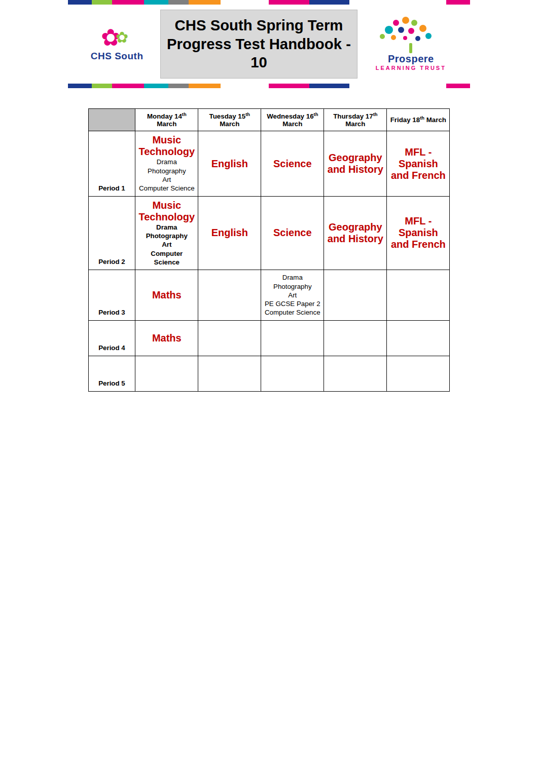✿✿
CHS South
CHS South Spring Term
Progress Test Handbook - 10
Prospere
LEARNING TRUST
| | Monday 14 th March | Tuesday 15 th March | Wednesday 16 th March | Thursday 17 th March | Friday 18 th March |
| --- | --- | --- | --- | --- | --- |
| Period 1 | Music Technology Drama Photography Art Computer Science | English | Science | Geography and History | MFL - Spanish and French |
| Period 2 | Music Technology Drama Photography Art Computer Science | English | Science | Geography and History | MFL - Spanish and French |
| Period 3 | Maths | | Drama Photography Art PE GCSE Paper 2 Computer Science | | |
| Period 4 | Maths | | | | |
| Period 5 | | | | | |